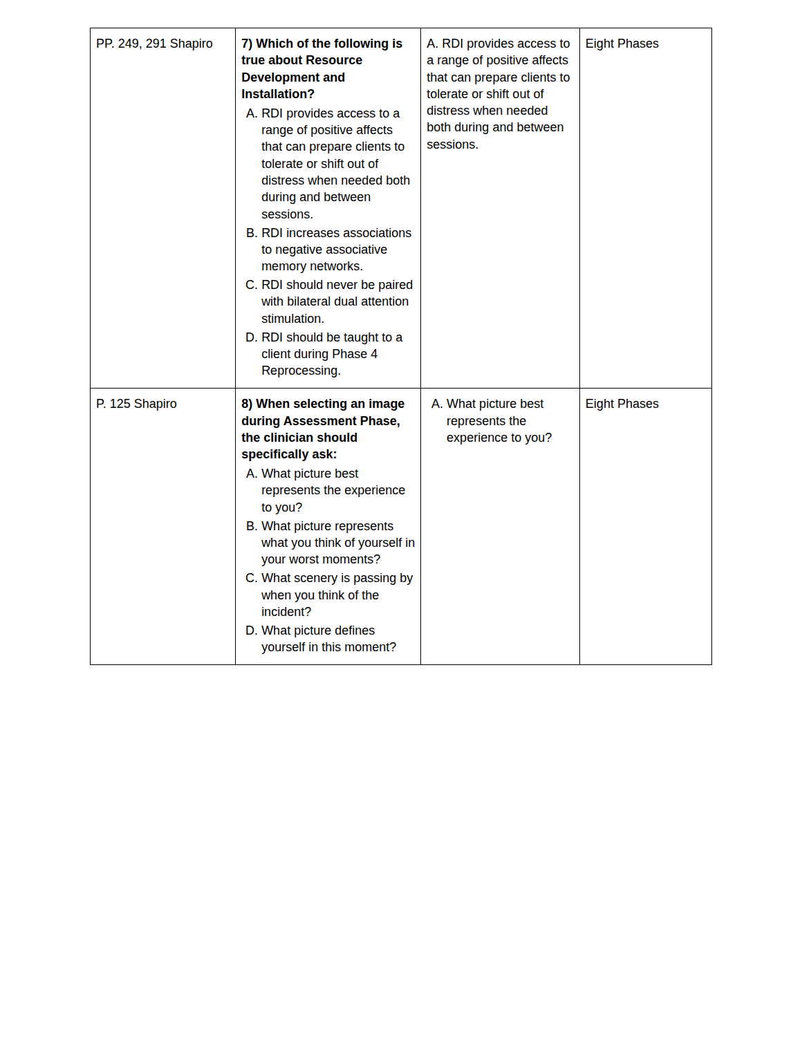| PP. 249, 291 Shapiro | 7) Which of the following is true about Resource Development and Installation? RDI provides access to a range of positive affects that can prepare clients to tolerate or shift out of distress when needed both during and between sessions. RDI increases associations to negative associative memory networks. RDI should never be paired with bilateral dual attention stimulation. RDI should be taught to a client during Phase 4 Reprocessing. | A. RDI provides access to a range of positive affects that can prepare clients to tolerate or shift out of distress when needed both during and between sessions. | Eight Phases |
| P. 125 Shapiro | 8) When selecting an image during Assessment Phase, the clinician should specifically ask: What picture best represents the experience to you? What picture represents what you think of yourself in your worst moments? What scenery is passing by when you think of the incident? What picture defines yourself in this moment? | What picture best represents the experience to you? | Eight Phases |